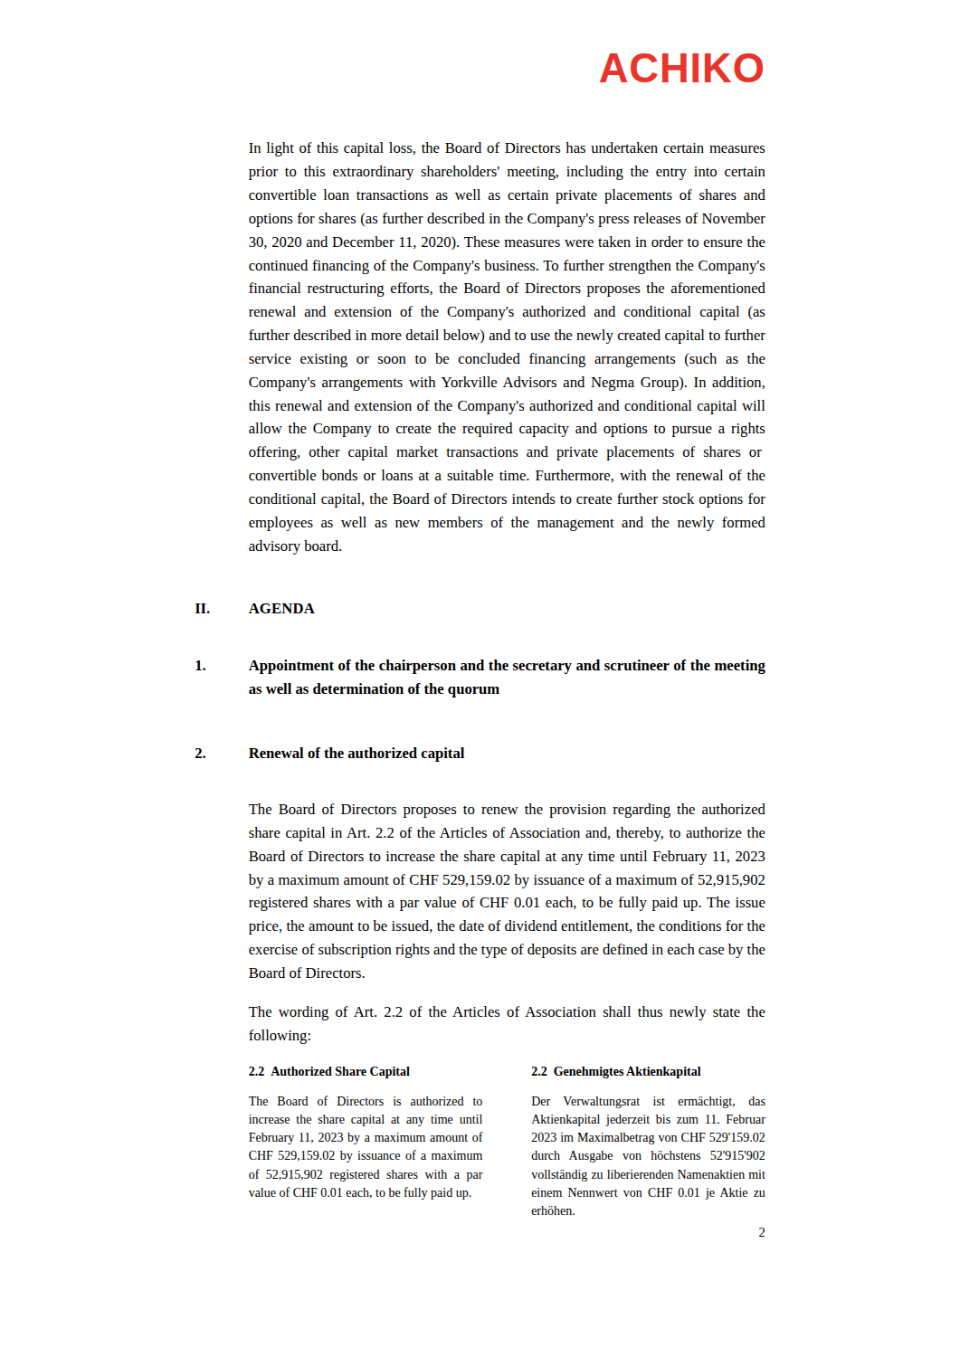ACHIKO
In light of this capital loss, the Board of Directors has undertaken certain measures prior to this extraordinary shareholders' meeting, including the entry into certain convertible loan transactions as well as certain private placements of shares and options for shares (as further described in the Company's press releases of November 30, 2020 and December 11, 2020). These measures were taken in order to ensure the continued financing of the Company's business. To further strengthen the Company's financial restructuring efforts, the Board of Directors proposes the aforementioned renewal and extension of the Company's authorized and conditional capital (as further described in more detail below) and to use the newly created capital to further service existing or soon to be concluded financing arrangements (such as the Company's arrangements with Yorkville Advisors and Negma Group). In addition, this renewal and extension of the Company's authorized and conditional capital will allow the Company to create the required capacity and options to pursue a rights offering, other capital market transactions and private placements of shares or convertible bonds or loans at a suitable time. Furthermore, with the renewal of the conditional capital, the Board of Directors intends to create further stock options for employees as well as new members of the management and the newly formed advisory board.
II.
AGENDA
1.
Appointment of the chairperson and the secretary and scrutineer of the meeting as well as determination of the quorum
2.
Renewal of the authorized capital
The Board of Directors proposes to renew the provision regarding the authorized share capital in Art. 2.2 of the Articles of Association and, thereby, to authorize the Board of Directors to increase the share capital at any time until February 11, 2023 by a maximum amount of CHF 529,159.02 by issuance of a maximum of 52,915,902 registered shares with a par value of CHF 0.01 each, to be fully paid up. The issue price, the amount to be issued, the date of dividend entitlement, the conditions for the exercise of subscription rights and the type of deposits are defined in each case by the Board of Directors.
The wording of Art. 2.2 of the Articles of Association shall thus newly state the following:
| 2.2 Authorized Share Capital The Board of Directors is authorized to increase the share capital at any time until February 11, 2023 by a maximum amount of CHF 529,159.02 by issuance of a maximum of 52,915,902 registered shares with a par value of CHF 0.01 each, to be fully paid up. | 2.2 Genehmigtes Aktienkapital Der Verwaltungsrat ist ermächtigt, das Aktienkapital jederzeit bis zum 11. Februar 2023 im Maximalbetrag von CHF 529'159.02 durch Ausgabe von höchstens 52'915'902 vollständig zu liberierenden Namenaktien mit einem Nennwert von CHF 0.01 je Aktie zu erhöhen. |
2